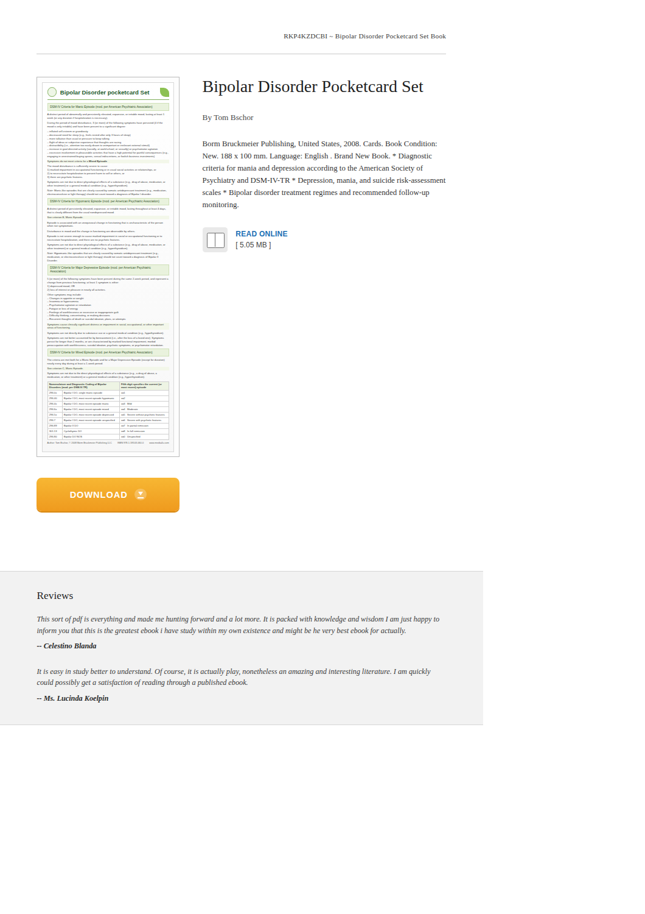RKP4KZDCBI ~ Bipolar Disorder Pocketcard Set Book
Bipolar Disorder pocketcard Set
DSM-IV Criteria for Manic Episode (mod. per American Psychiatric Association)
A distinct period of abnormally and persistently elevated, expansive, or irritable mood, lasting at least 1 week (or any duration if hospitalization is necessary).
During the period of mood disturbance, 3 (or more) of the following symptoms have persisted (4 if the mood is only irritable) and have been present to a significant degree:
– inflated self-esteem or grandiosity
– decreased need for sleep (e.g., feels rested after only 3 hours of sleep)
– more talkative than usual or pressure to keep talking
– flight of ideas or subjective experience that thoughts are racing
– distractibility (i.e., attention too easily drawn to unimportant or irrelevant external stimuli)
– increase in goal-directed activity (socially, at work/school, or sexually) or psychomotor agitation
– excessive involvement in pleasurable activities that have a high potential for painful consequences (e.g., engaging in unrestrained buying sprees, sexual indiscretions, or foolish business investments)
Symptoms do not meet criteria for a Mixed Episode.
The mood disturbance is sufficiently severe to cause:
1) marked impairment in occupational functioning or in usual social activities or relationships, or
2) to necessitate hospitalization to prevent harm to self or others, or
3) there are psychotic features.
Symptoms are not due to direct physiological effects of a substance (e.g., drug of abuse, medication, or other treatment) or a general medical condition (e.g., hyperthyroidism).
Note: Manic-like episodes that are clearly caused by somatic antidepressant treatment (e.g., medication, electroconvulsive or light therapy) should not count toward a diagnosis of Bipolar I disorder.
DSM-IV Criteria for Hypomanic Episode (mod. per American Psychiatric Association)
A distinct period of persistently elevated, expansive, or irritable mood, lasting throughout at least 4 days, that is clearly different from the usual nondepressed mood.
See criterion B, Manic Episode.
Episode is associated with an unequivocal change in functioning that is uncharacteristic of the person when not symptomatic.
Disturbance in mood and the change in functioning are observable by others.
Episode is not severe enough to cause marked impairment in social or occupational functioning or to necessitate hospitalization, and there are no psychotic features.
Symptoms are not due to direct physiological effects of a substance (e.g., drug of abuse, medication, or other treatment) or a general medical condition (e.g., hyperthyroidism).
Note: Hypomanic-like episodes that are clearly caused by somatic antidepressant treatment (e.g., medication, or electroconvulsive or light therapy) should not count toward a diagnosis of Bipolar II Disorder.
DSM-IV Criteria for Major Depressive Episode (mod. per American Psychiatric Association)
5 (or more) of the following symptoms have been present during the same 2-week period, and represent a change from previous functioning; at least 1 symptom is either:
1) depressed mood, OR
2) loss of interest or pleasure in nearly all activities.
Other symptoms may include:
– Changes in appetite or weight
– Insomnia or hypersomnia
– Psychomotor agitation or retardation
– Fatigue or loss of energy
– Feelings of worthlessness or excessive or inappropriate guilt
– Difficulty thinking, concentrating, or making decisions
– Recurrent thoughts of death or suicidal ideation, plans, or attempts
Symptoms cause clinically significant distress or impairment in social, occupational, or other important areas of functioning.
Symptoms are not directly due to substance use or a general medical condition (e.g., hypothyroidism).
Symptoms are not better accounted for by bereavement (i.e., after the loss of a loved one). Symptoms persist for longer than 2 months, or are characterized by marked functional impairment, morbid preoccupation with worthlessness, suicidal ideation, psychotic symptoms, or psychomotor retardation.
DSM-IV Criteria for Mixed Episode (mod. per American Psychiatric Association)
The criteria are met both for a Manic Episode and for a Major Depressive Episode (except for duration) nearly every day during at least a 1-week period.
See criterion C, Manic Episode.
Symptoms are not due to the direct physiological effects of a substance (e.g., a drug of abuse, a medication, or other treatment) or a general medical condition (e.g., hyperthyroidism).
| Nomenclature and Diagnostic Coding of Bipolar Disorders (mod. per DSM-IV-TR) | Fifth digit specifies the current (or most recent) episode |
| 296.0x | Bipolar I DO, single manic episode | x=1 |
| 296.40 | Bipolar I DO, most recent episode hypomanic | x=2 |
| 296.4x | Bipolar I DO, most recent episode manic | x=3 Mild |
| 296.6x | Bipolar I DO, most recent episode mixed | x=4 Moderate |
| 296.5x | Bipolar I DO, most recent episode depressed | x=5 Severe without psychotic features |
| 296.7 | Bipolar I DO, most recent episode unspecified | x=6 Severe with psychotic features |
| 296.89 | Bipolar II DO | x=7 In partial remission |
| 301.13 | Cyclothymic DO | x=8 In full remission |
| 296.80 | Bipolar DO NOS | x=0 Unspecified |
Author: Tom Bschor, © 2008 Börm Bruckmeier Publishing LLC ISBN 978-1-59103-060-0 www.media4u.com
DOWNLOAD
Bipolar Disorder Pocketcard Set
By Tom Bschor
Borm Bruckmeier Publishing, United States, 2008. Cards. Book Condition: New. 188 x 100 mm. Language: English . Brand New Book. * Diagnostic criteria for mania and depression according to the American Society of Psychiatry and DSM-IV-TR * Depression, mania, and suicide risk-assessment scales * Bipolar disorder treatment regimes and recommended follow-up monitoring.
READ ONLINE
[ 5.05 MB ]
Reviews
This sort of pdf is everything and made me hunting forward and a lot more. It is packed with knowledge and wisdom I am just happy to inform you that this is the greatest ebook i have study within my own existence and might be he very best ebook for actually.
-- Celestino Blanda
It is easy in study better to understand. Of course, it is actually play, nonetheless an amazing and interesting literature. I am quickly could possibly get a satisfaction of reading through a published ebook.
-- Ms. Lucinda Koelpin